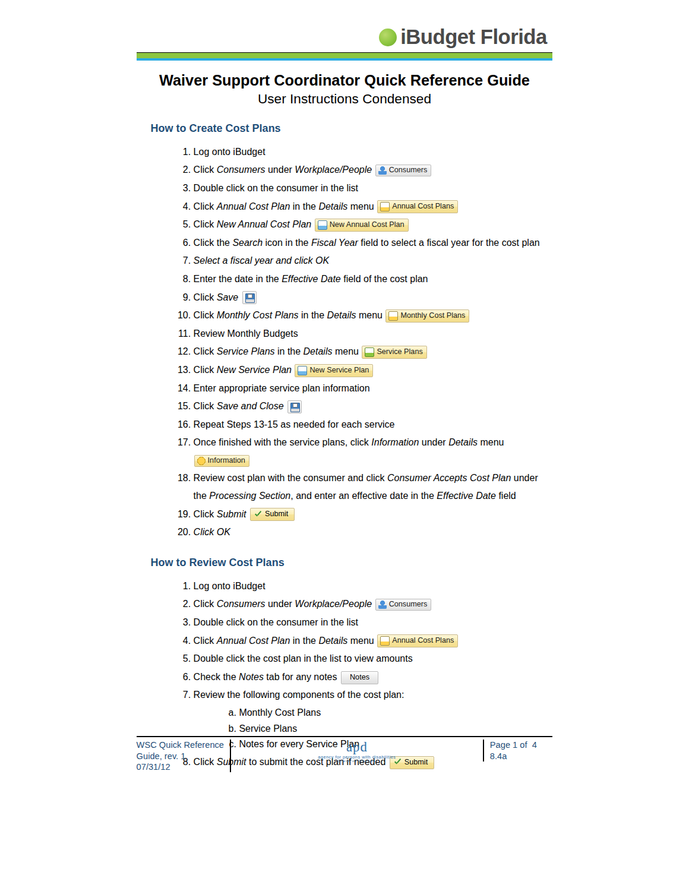iBudget Florida
Waiver Support Coordinator Quick Reference Guide User Instructions Condensed
How to Create Cost Plans
Log onto iBudget
Click Consumers under Workplace/People Consumers
Double click on the consumer in the list
Click Annual Cost Plan in the Details menu Annual Cost Plans
Click New Annual Cost Plan New Annual Cost Plan
Click the Search icon in the Fiscal Year field to select a fiscal year for the cost plan
Select a fiscal year and click OK
Enter the date in the Effective Date field of the cost plan
Click Save
Click Monthly Cost Plans in the Details menu Monthly Cost Plans
Review Monthly Budgets
Click Service Plans in the Details menu Service Plans
Click New Service Plan New Service Plan
Enter appropriate service plan information
Click Save and Close
Repeat Steps 13-15 as needed for each service
Once finished with the service plans, click Information under Details menu Information
Review cost plan with the consumer and click Consumer Accepts Cost Plan under the Processing Section, and enter an effective date in the Effective Date field
Click Submit Submit
Click OK
How to Review Cost Plans
Log onto iBudget
Click Consumers under Workplace/People Consumers
Double click on the consumer in the list
Click Annual Cost Plan in the Details menu Annual Cost Plans
Double click the cost plan in the list to view amounts
Check the Notes tab for any notes Notes
Review the following components of the cost plan:
Monthly Cost Plans
Service Plans
Notes for every Service Plan
Click Submit to submit the cost plan if needed Submit
WSC Quick Reference
Guide, rev. 1
07/31/12
apd agency for persons with disabilities State of Florida
Page 1 of 4
8.4a